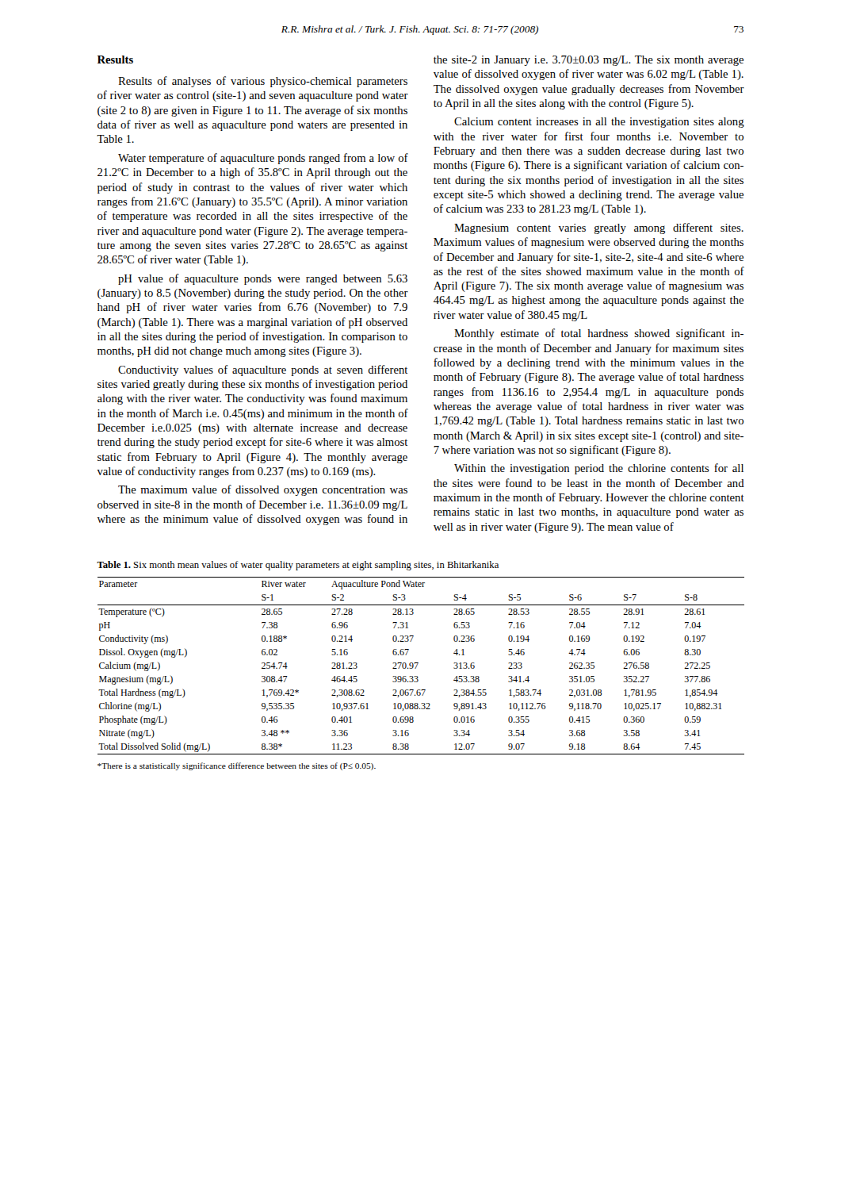R.R. Mishra et al. / Turk. J. Fish. Aquat. Sci. 8: 71-77 (2008)
73
Results
Results of analyses of various physico-chemical parameters of river water as control (site-1) and seven aquaculture pond water (site 2 to 8) are given in Figure 1 to 11. The average of six months data of river as well as aquaculture pond waters are presented in Table 1.
Water temperature of aquaculture ponds ranged from a low of 21.2ºC in December to a high of 35.8ºC in April through out the period of study in contrast to the values of river water which ranges from 21.6ºC (January) to 35.5ºC (April). A minor variation of temperature was recorded in all the sites irrespective of the river and aquaculture pond water (Figure 2). The average temperature among the seven sites varies 27.28ºC to 28.65ºC as against 28.65ºC of river water (Table 1).
pH value of aquaculture ponds were ranged between 5.63 (January) to 8.5 (November) during the study period. On the other hand pH of river water varies from 6.76 (November) to 7.9 (March) (Table 1). There was a marginal variation of pH observed in all the sites during the period of investigation. In comparison to months, pH did not change much among sites (Figure 3).
Conductivity values of aquaculture ponds at seven different sites varied greatly during these six months of investigation period along with the river water. The conductivity was found maximum in the month of March i.e. 0.45(ms) and minimum in the month of December i.e.0.025 (ms) with alternate increase and decrease trend during the study period except for site-6 where it was almost static from February to April (Figure 4). The monthly average value of conductivity ranges from 0.237 (ms) to 0.169 (ms).
The maximum value of dissolved oxygen concentration was observed in site-8 in the month of December i.e. 11.36±0.09 mg/L where as the minimum value of dissolved oxygen was found in the site-2 in January i.e. 3.70±0.03 mg/L. The six month average value of dissolved oxygen of river water was 6.02 mg/L (Table 1). The dissolved oxygen value gradually decreases from November to April in all the sites along with the control (Figure 5).
Calcium content increases in all the investigation sites along with the river water for first four months i.e. November to February and then there was a sudden decrease during last two months (Figure 6). There is a significant variation of calcium content during the six months period of investigation in all the sites except site-5 which showed a declining trend. The average value of calcium was 233 to 281.23 mg/L (Table 1).
Magnesium content varies greatly among different sites. Maximum values of magnesium were observed during the months of December and January for site-1, site-2, site-4 and site-6 where as the rest of the sites showed maximum value in the month of April (Figure 7). The six month average value of magnesium was 464.45 mg/L as highest among the aquaculture ponds against the river water value of 380.45 mg/L
Monthly estimate of total hardness showed significant increase in the month of December and January for maximum sites followed by a declining trend with the minimum values in the month of February (Figure 8). The average value of total hardness ranges from 1136.16 to 2,954.4 mg/L in aquaculture ponds whereas the average value of total hardness in river water was 1,769.42 mg/L (Table 1). Total hardness remains static in last two month (March & April) in six sites except site-1 (control) and site-7 where variation was not so significant (Figure 8).
Within the investigation period the chlorine contents for all the sites were found to be least in the month of December and maximum in the month of February. However the chlorine content remains static in last two months, in aquaculture pond water as well as in river water (Figure 9). The mean value of
Table 1. Six month mean values of water quality parameters at eight sampling sites, in Bhitarkanika
| Parameter | River water | Aquaculture Pond Water |
| --- | --- | --- |
| | S-1 | S-2 | S-3 | S-4 | S-5 | S-6 | S-7 | S-8 |
| Temperature (ºC) | 28.65 | 27.28 | 28.13 | 28.65 | 28.53 | 28.55 | 28.91 | 28.61 |
| pH | 7.38 | 6.96 | 7.31 | 6.53 | 7.16 | 7.04 | 7.12 | 7.04 |
| Conductivity (ms) | 0.188* | 0.214 | 0.237 | 0.236 | 0.194 | 0.169 | 0.192 | 0.197 |
| Dissol. Oxygen (mg/L) | 6.02 | 5.16 | 6.67 | 4.1 | 5.46 | 4.74 | 6.06 | 8.30 |
| Calcium (mg/L) | 254.74 | 281.23 | 270.97 | 313.6 | 233 | 262.35 | 276.58 | 272.25 |
| Magnesium (mg/L) | 308.47 | 464.45 | 396.33 | 453.38 | 341.4 | 351.05 | 352.27 | 377.86 |
| Total Hardness (mg/L) | 1,769.42* | 2,308.62 | 2,067.67 | 2,384.55 | 1,583.74 | 2,031.08 | 1,781.95 | 1,854.94 |
| Chlorine (mg/L) | 9,535.35 | 10,937.61 | 10,088.32 | 9,891.43 | 10,112.76 | 9,118.70 | 10,025.17 | 10,882.31 |
| Phosphate (mg/L) | 0.46 | 0.401 | 0.698 | 0.016 | 0.355 | 0.415 | 0.360 | 0.59 |
| Nitrate (mg/L) | 3.48 ** | 3.36 | 3.16 | 3.34 | 3.54 | 3.68 | 3.58 | 3.41 |
| Total Dissolved Solid (mg/L) | 8.38* | 11.23 | 8.38 | 12.07 | 9.07 | 9.18 | 8.64 | 7.45 |
*There is a statistically significance difference between the sites of (P≤ 0.05).